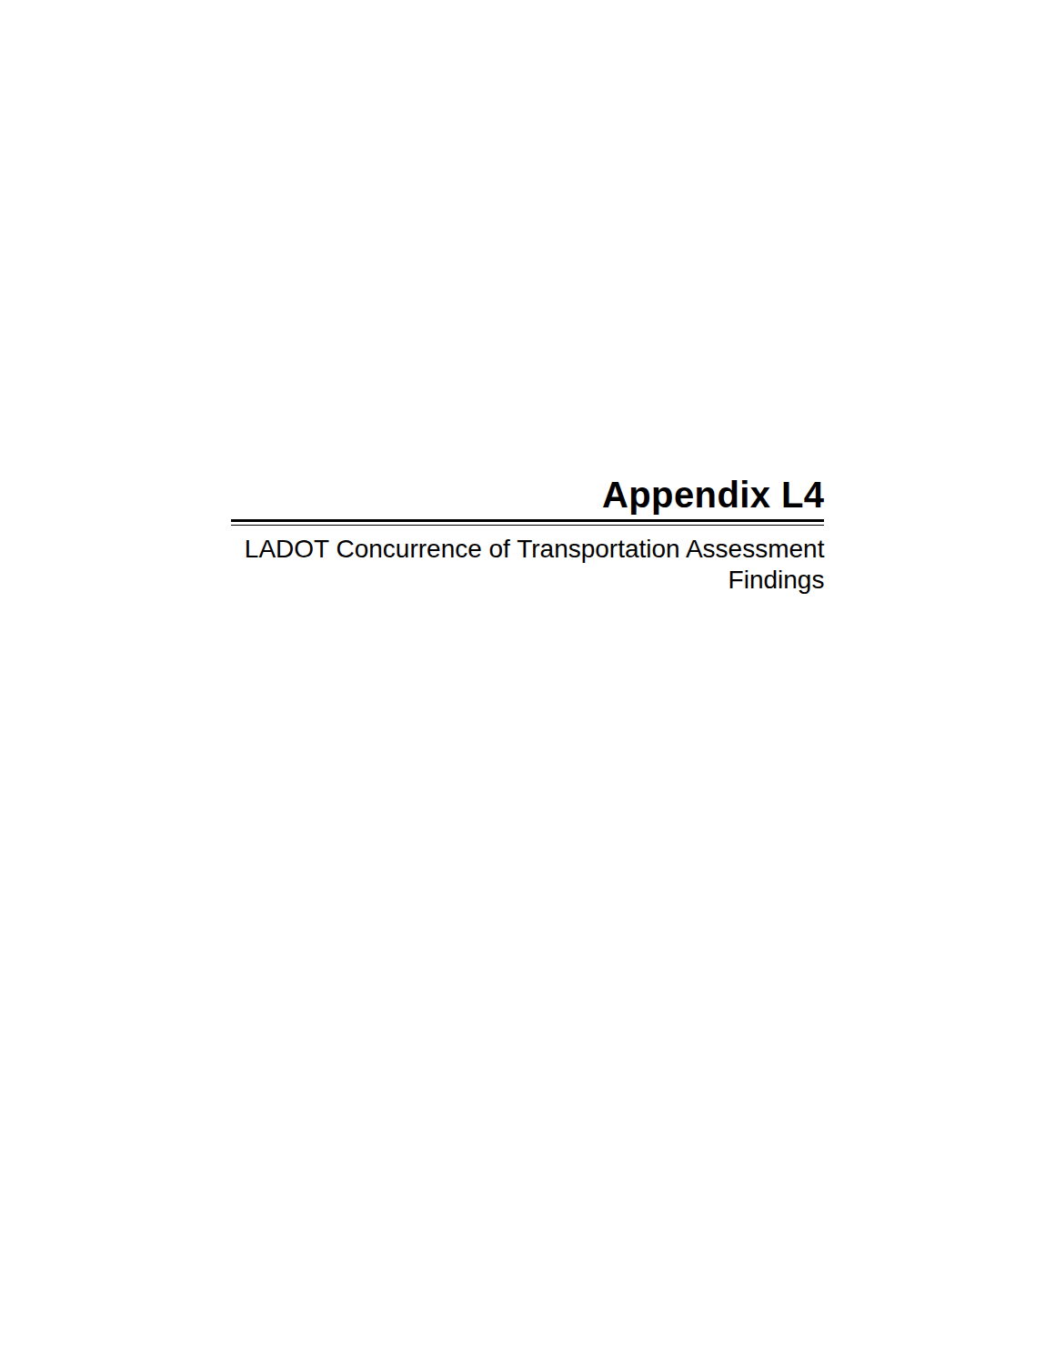Appendix L4
LADOT Concurrence of Transportation Assessment Findings